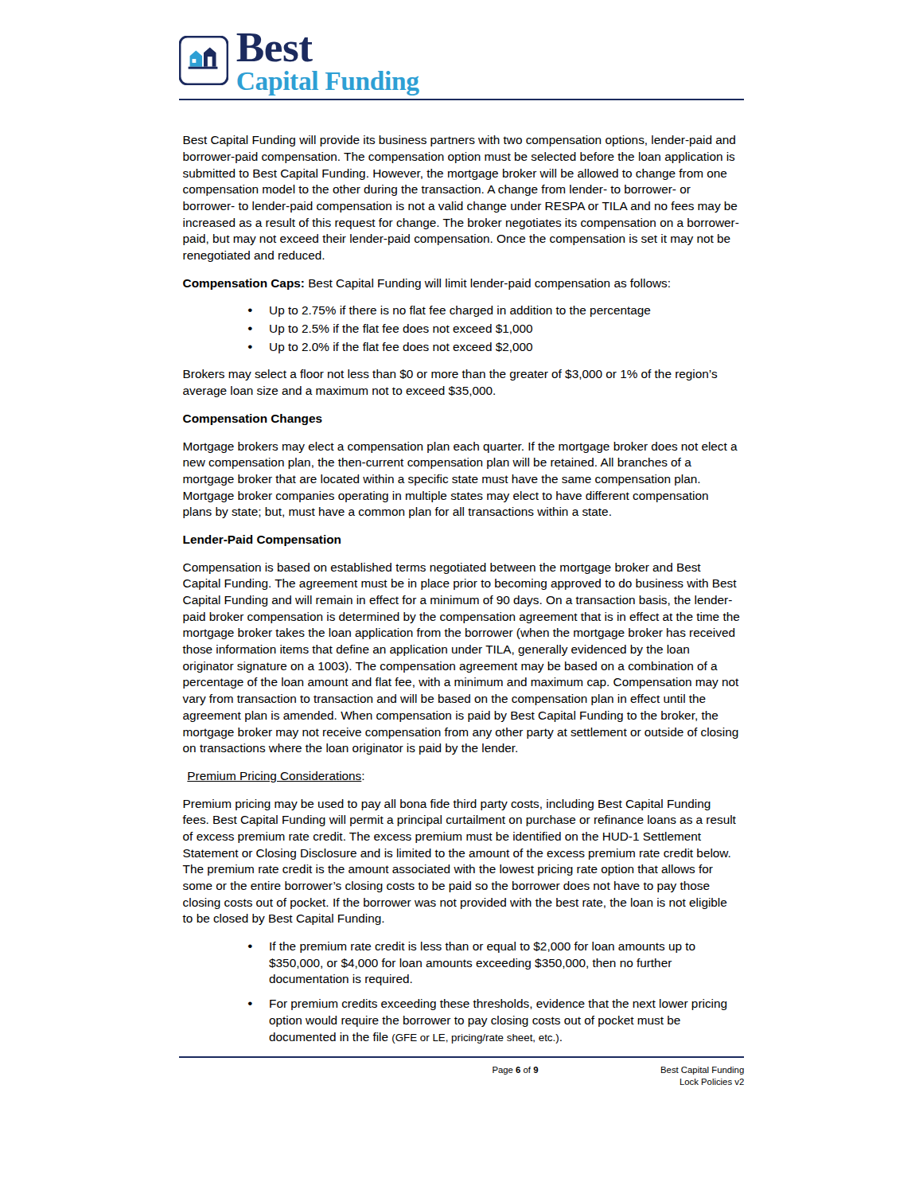Best
Capital Funding
Best Capital Funding will provide its business partners with two compensation options, lender-paid and borrower-paid compensation. The compensation option must be selected before the loan application is submitted to Best Capital Funding. However, the mortgage broker will be allowed to change from one compensation model to the other during the transaction. A change from lender- to borrower- or borrower- to lender-paid compensation is not a valid change under RESPA or TILA and no fees may be increased as a result of this request for change. The broker negotiates its compensation on a borrower-paid, but may not exceed their lender-paid compensation. Once the compensation is set it may not be renegotiated and reduced.
Compensation Caps: Best Capital Funding will limit lender-paid compensation as follows:
Up to 2.75% if there is no flat fee charged in addition to the percentage
Up to 2.5% if the flat fee does not exceed $1,000
Up to 2.0% if the flat fee does not exceed $2,000
Brokers may select a floor not less than $0 or more than the greater of $3,000 or 1% of the region’s average loan size and a maximum not to exceed $35,000.
Compensation Changes
Mortgage brokers may elect a compensation plan each quarter. If the mortgage broker does not elect a new compensation plan, the then-current compensation plan will be retained. All branches of a mortgage broker that are located within a specific state must have the same compensation plan. Mortgage broker companies operating in multiple states may elect to have different compensation plans by state; but, must have a common plan for all transactions within a state.
Lender-Paid Compensation
Compensation is based on established terms negotiated between the mortgage broker and Best Capital Funding. The agreement must be in place prior to becoming approved to do business with Best Capital Funding and will remain in effect for a minimum of 90 days. On a transaction basis, the lender-paid broker compensation is determined by the compensation agreement that is in effect at the time the mortgage broker takes the loan application from the borrower (when the mortgage broker has received those information items that define an application under TILA, generally evidenced by the loan originator signature on a 1003). The compensation agreement may be based on a combination of a percentage of the loan amount and flat fee, with a minimum and maximum cap. Compensation may not vary from transaction to transaction and will be based on the compensation plan in effect until the agreement plan is amended. When compensation is paid by Best Capital Funding to the broker, the mortgage broker may not receive compensation from any other party at settlement or outside of closing on transactions where the loan originator is paid by the lender.
Premium Pricing Considerations:
Premium pricing may be used to pay all bona fide third party costs, including Best Capital Funding fees. Best Capital Funding will permit a principal curtailment on purchase or refinance loans as a result of excess premium rate credit. The excess premium must be identified on the HUD-1 Settlement Statement or Closing Disclosure and is limited to the amount of the excess premium rate credit below. The premium rate credit is the amount associated with the lowest pricing rate option that allows for some or the entire borrower’s closing costs to be paid so the borrower does not have to pay those closing costs out of pocket. If the borrower was not provided with the best rate, the loan is not eligible to be closed by Best Capital Funding.
If the premium rate credit is less than or equal to $2,000 for loan amounts up to $350,000, or $4,000 for loan amounts exceeding $350,000, then no further documentation is required.
For premium credits exceeding these thresholds, evidence that the next lower pricing option would require the borrower to pay closing costs out of pocket must be documented in the file (GFE or LE, pricing/rate sheet, etc.).
Page 6 of 9
Best Capital Funding
Lock Policies v2